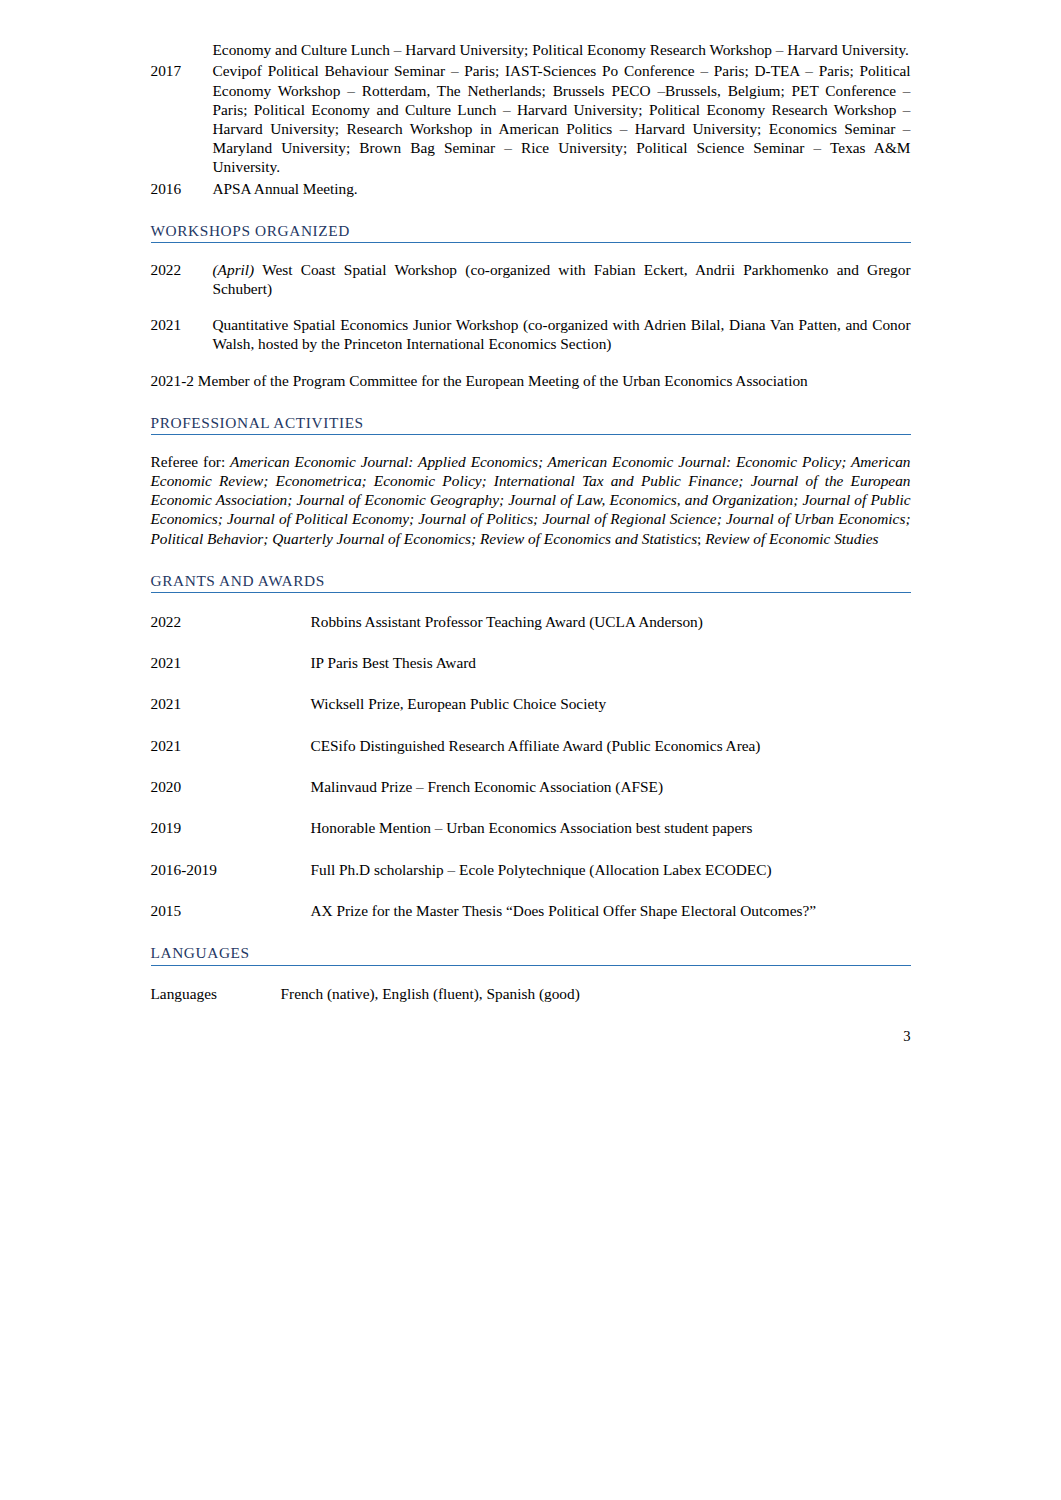Economy and Culture Lunch – Harvard University; Political Economy Research Workshop – Harvard University.
2017
Cevipof Political Behaviour Seminar – Paris; IAST-Sciences Po Conference – Paris; D-TEA – Paris; Political Economy Workshop – Rotterdam, The Netherlands; Brussels PECO –Brussels, Belgium; PET Conference – Paris; Political Economy and Culture Lunch – Harvard University; Political Economy Research Workshop – Harvard University; Research Workshop in American Politics – Harvard University; Economics Seminar – Maryland University; Brown Bag Seminar – Rice University; Political Science Seminar – Texas A&M University.
2016
APSA Annual Meeting.
Workshops Organized
2022
(April) West Coast Spatial Workshop (co-organized with Fabian Eckert, Andrii Parkhomenko and Gregor Schubert)
2021
Quantitative Spatial Economics Junior Workshop (co-organized with Adrien Bilal, Diana Van Patten, and Conor Walsh, hosted by the Princeton International Economics Section)
2021-2 Member of the Program Committee for the European Meeting of the Urban Economics Association
Professional Activities
Referee for: American Economic Journal: Applied Economics; American Economic Journal: Economic Policy; American Economic Review; Econometrica; Economic Policy; International Tax and Public Finance; Journal of the European Economic Association; Journal of Economic Geography; Journal of Law, Economics, and Organization; Journal of Public Economics; Journal of Political Economy; Journal of Politics; Journal of Regional Science; Journal of Urban Economics; Political Behavior; Quarterly Journal of Economics; Review of Economics and Statistics; Review of Economic Studies
Grants and Awards
2022
Robbins Assistant Professor Teaching Award (UCLA Anderson)
2021
IP Paris Best Thesis Award
2021
Wicksell Prize, European Public Choice Society
2021
CESifo Distinguished Research Affiliate Award (Public Economics Area)
2020
Malinvaud Prize – French Economic Association (AFSE)
2019
Honorable Mention – Urban Economics Association best student papers
2016-2019
Full Ph.D scholarship – Ecole Polytechnique (Allocation Labex ECODEC)
2015
AX Prize for the Master Thesis “Does Political Offer Shape Electoral Outcomes?”
Languages
Languages
French (native), English (fluent), Spanish (good)
3